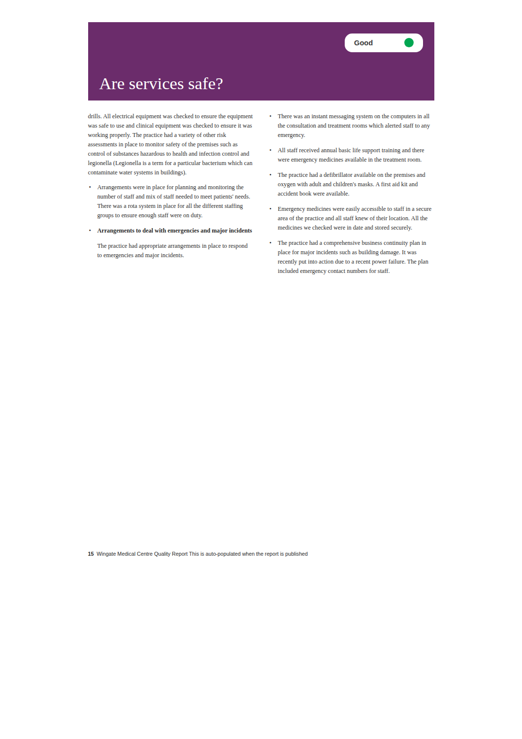Good
Are services safe?
drills. All electrical equipment was checked to ensure the equipment was safe to use and clinical equipment was checked to ensure it was working properly. The practice had a variety of other risk assessments in place to monitor safety of the premises such as control of substances hazardous to health and infection control and legionella (Legionella is a term for a particular bacterium which can contaminate water systems in buildings).
Arrangements were in place for planning and monitoring the number of staff and mix of staff needed to meet patients' needs. There was a rota system in place for all the different staffing groups to ensure enough staff were on duty.
Arrangements to deal with emergencies and major incidents
The practice had appropriate arrangements in place to respond to emergencies and major incidents.
There was an instant messaging system on the computers in all the consultation and treatment rooms which alerted staff to any emergency.
All staff received annual basic life support training and there were emergency medicines available in the treatment room.
The practice had a defibrillator available on the premises and oxygen with adult and children's masks. A first aid kit and accident book were available.
Emergency medicines were easily accessible to staff in a secure area of the practice and all staff knew of their location. All the medicines we checked were in date and stored securely.
The practice had a comprehensive business continuity plan in place for major incidents such as building damage. It was recently put into action due to a recent power failure. The plan included emergency contact numbers for staff.
15 Wingate Medical Centre Quality Report This is auto-populated when the report is published